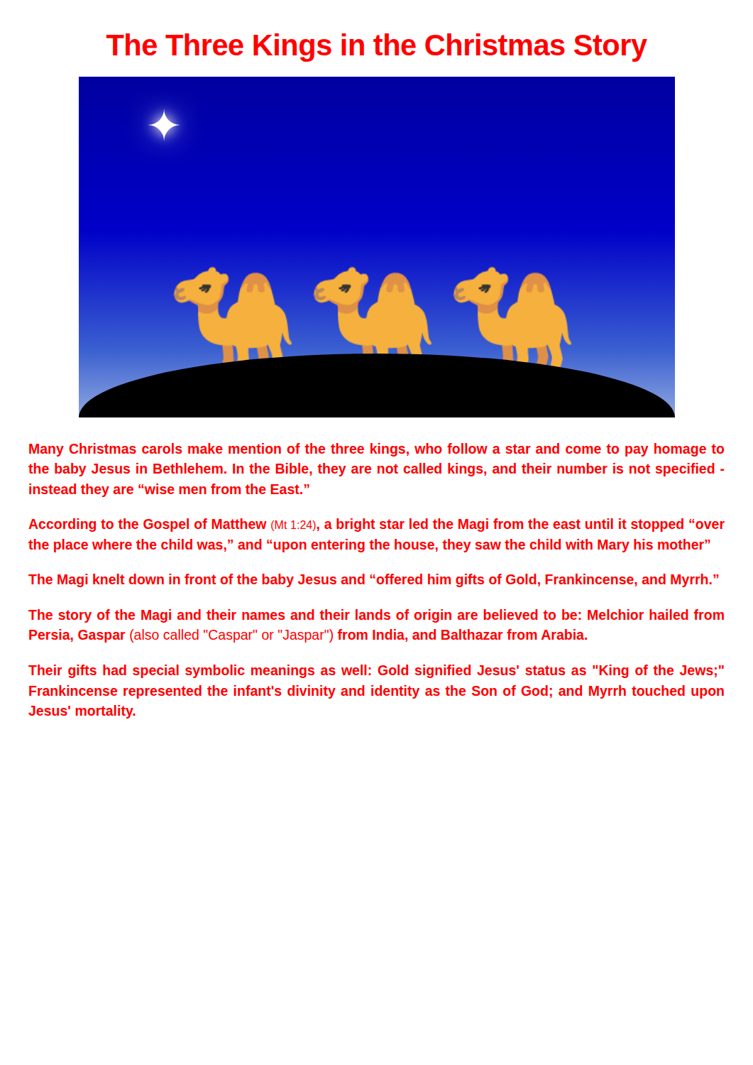The Three Kings in the Christmas Story
✦
🐪🐪🐪
Many Christmas carols make mention of the three kings, who follow a star and come to pay homage to the baby Jesus in Bethlehem. In the Bible, they are not called kings, and their number is not specified - instead they are “wise men from the East.”
According to the Gospel of Matthew (Mt 1:24), a bright star led the Magi from the east until it stopped “over the place where the child was,” and “upon entering the house, they saw the child with Mary his mother”
The Magi knelt down in front of the baby Jesus and “offered him gifts of Gold, Frankincense, and Myrrh.”
The story of the Magi and their names and their lands of origin are believed to be: Melchior hailed from Persia, Gaspar (also called "Caspar" or "Jaspar") from India, and Balthazar from Arabia.
Their gifts had special symbolic meanings as well: Gold signified Jesus' status as "King of the Jews;" Frankincense represented the infant's divinity and identity as the Son of God; and Myrrh touched upon Jesus' mortality.